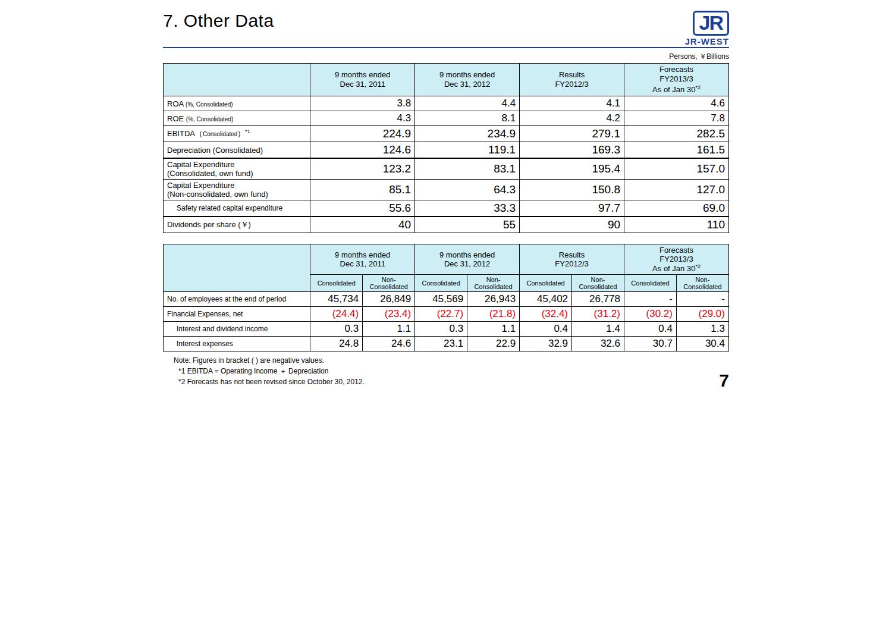7. Other Data
JR JR-WEST
Persons, ￥Billions
| | 9 months ended Dec 31, 2011 | 9 months ended Dec 31, 2012 | Results FY2012/3 | Forecasts FY2013/3 As of Jan 30 *2 |
| --- | --- | --- | --- | --- |
| ROA (%, Consolidated) | 3.8 | 4.4 | 4.1 | 4.6 |
| ROE (%, Consolidated) | 4.3 | 8.1 | 4.2 | 7.8 |
| EBITDA（ Consolidated ） *1 | 224.9 | 234.9 | 279.1 | 282.5 |
| Depreciation (Consolidated) | 124.6 | 119.1 | 169.3 | 161.5 |
| Capital Expenditure (Consolidated, own fund) | 123.2 | 83.1 | 195.4 | 157.0 |
| Capital Expenditure (Non-consolidated, own fund) | 85.1 | 64.3 | 150.8 | 127.0 |
| Safety related capital expenditure | 55.6 | 33.3 | 97.7 | 69.0 |
| Dividends per share (￥) | 40 | 55 | 90 | 110 |
| | 9 months ended Dec 31, 2011 | 9 months ended Dec 31, 2012 | Results FY2012/3 | Forecasts FY2013/3 As of Jan 30 *2 |
| --- | --- | --- | --- | --- |
| Consolidated | Non-Consolidated | Consolidated | Non-Consolidated | Consolidated | Non-Consolidated | Consolidated | Non-Consolidated |
| No. of employees at the end of period | 45,734 | 26,849 | 45,569 | 26,943 | 45,402 | 26,778 | - | - |
| Financial Expenses, net | (24.4) | (23.4) | (22.7) | (21.8) | (32.4) | (31.2) | (30.2) | (29.0) |
| Interest and dividend income | 0.3 | 1.1 | 0.3 | 1.1 | 0.4 | 1.4 | 0.4 | 1.3 |
| Interest expenses | 24.8 | 24.6 | 23.1 | 22.9 | 32.9 | 32.6 | 30.7 | 30.4 |
Note: Figures in bracket ( ) are negative values.
*1 EBITDA = Operating Income ＋ Depreciation
*2 Forecasts has not been revised since October 30, 2012.
7